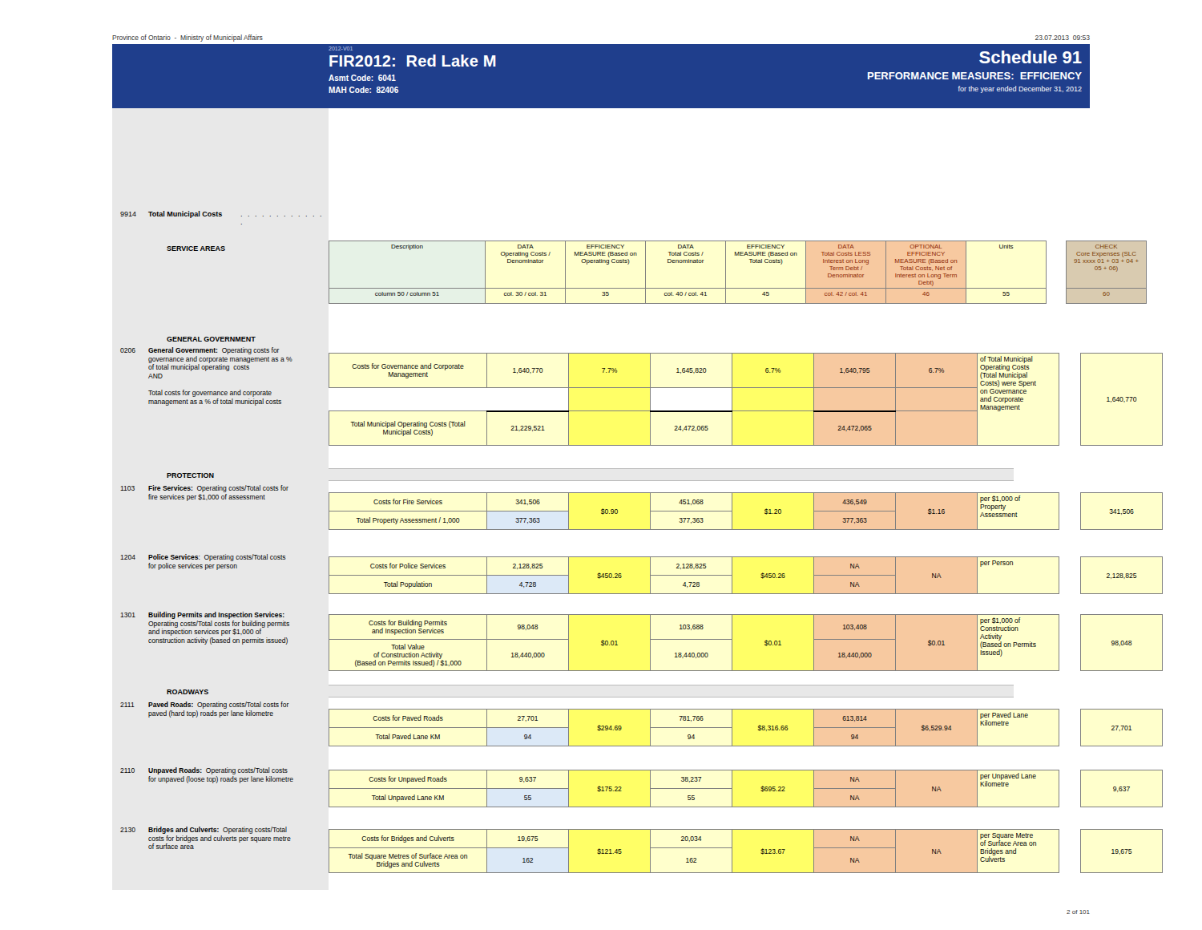Province of Ontario - Ministry of Municipal Affairs 23.07.2013 09:53
2012-V01
FIR2012: Red Lake M
Asmt Code: 6041
MAH Code: 82406
Schedule 91
PERFORMANCE MEASURES: EFFICIENCY
for the year ended December 31, 2012
9914 Total Municipal Costs . . . . . . . . . . . . .
SERVICE AREAS
| Description | DATA Operating Costs / Denominator | EFFICIENCY MEASURE (Based on Operating Costs) | DATA Total Costs / Denominator | EFFICIENCY MEASURE (Based on Total Costs) | DATA Total Costs LESS Interest on Long Term Debt / Denominator | OPTIONAL EFFICIENCY MEASURE (Based on Total Costs, Net of Interest on Long Term Debt) | Units | | CHECK Core Expenses (SLC 91 xxxx 01 + 03 + 04 + 05 + 06) |
| column 50 / column 51 | col. 30 / col. 31 | 35 | col. 40 / col. 41 | 45 | col. 42 / col. 41 | 46 | 55 | | 60 |
GENERAL GOVERNMENT
0206
General Government: Operating costs for
governance and corporate management as a %
of total municipal operating costs
AND
Total costs for governance and corporate
management as a % of total municipal costs
| Costs for Governance and Corporate Management | 1,640,770 | 7.7% | 1,645,820 | 6.7% | 1,640,795 | 6.7% | of Total Municipal Operating Costs (Total Municipal Costs) were Spent on Governance and Corporate Management | | 1,640,770 |
| Total Municipal Operating Costs (Total Municipal Costs) | 21,229,521 | | 24,472,065 | | 24,472,065 | |
PROTECTION
1103
Fire Services: Operating costs/Total costs for
fire services per $1,000 of assessment
| Costs for Fire Services | 341,506 | $0.90 | 451,068 | $1.20 | 436,549 | $1.16 | per $1,000 of Property Assessment | | 341,506 |
| Total Property Assessment / 1,000 | 377,363 | 377,363 | 377,363 |
1204
Police Services: Operating costs/Total costs
for police services per person
| Costs for Police Services | 2,128,825 | $450.26 | 2,128,825 | $450.26 | NA | NA | per Person | | 2,128,825 |
| Total Population | 4,728 | 4,728 | NA |
1301
Building Permits and Inspection Services:
Operating costs/Total costs for building permits
and inspection services per $1,000 of
construction activity (based on permits issued)
| Costs for Building Permits and Inspection Services | 98,048 | $0.01 | 103,688 | $0.01 | 103,408 | $0.01 | per $1,000 of Construction Activity (Based on Permits Issued) | | 98,048 |
| Total Value of Construction Activity (Based on Permits Issued) / $1,000 | 18,440,000 | 18,440,000 | 18,440,000 |
ROADWAYS
2111
Paved Roads: Operating costs/Total costs for
paved (hard top) roads per lane kilometre
| Costs for Paved Roads | 27,701 | $294.69 | 781,766 | $8,316.66 | 613,814 | $6,529.94 | per Paved Lane Kilometre | | 27,701 |
| Total Paved Lane KM | 94 | 94 | 94 |
2110
Unpaved Roads: Operating costs/Total costs
for unpaved (loose top) roads per lane kilometre
| Costs for Unpaved Roads | 9,637 | $175.22 | 38,237 | $695.22 | NA | NA | per Unpaved Lane Kilometre | | 9,637 |
| Total Unpaved Lane KM | 55 | 55 | NA |
2130
Bridges and Culverts: Operating costs/Total
costs for bridges and culverts per square metre
of surface area
| Costs for Bridges and Culverts | 19,675 | $121.45 | 20,034 | $123.67 | NA | NA | per Square Metre of Surface Area on Bridges and Culverts | | 19,675 |
| Total Square Metres of Surface Area on Bridges and Culverts | 162 | 162 | NA |
2 of 101